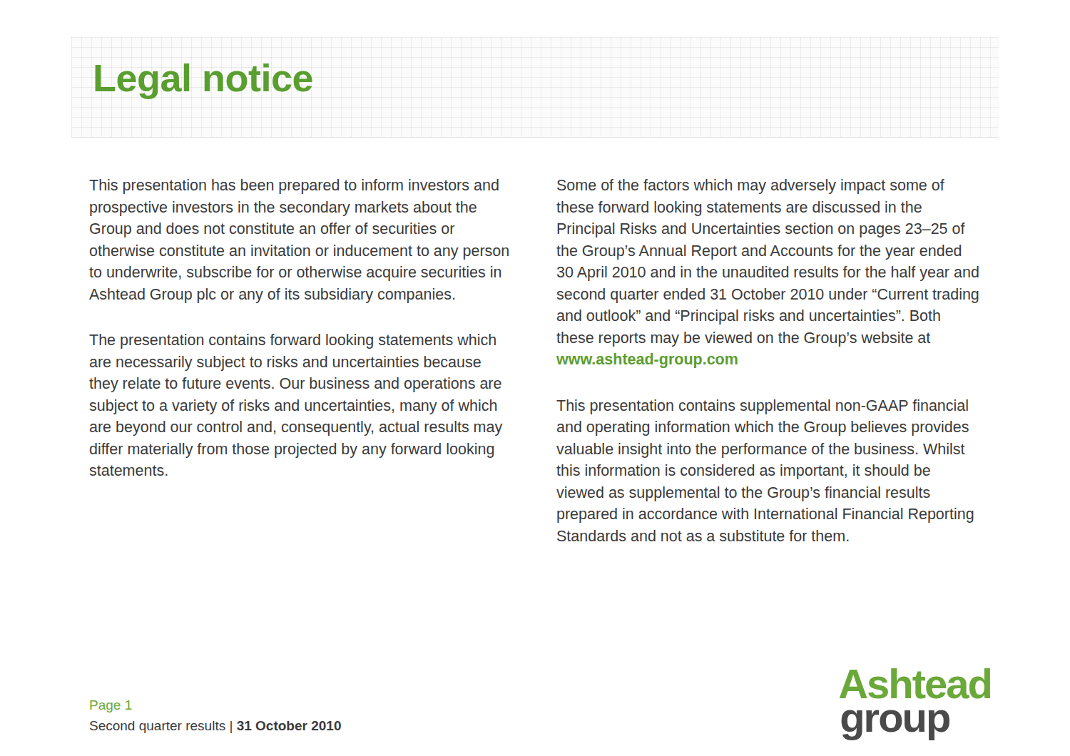Legal notice
This presentation has been prepared to inform investors and prospective investors in the secondary markets about the Group and does not constitute an offer of securities or otherwise constitute an invitation or inducement to any person to underwrite, subscribe for or otherwise acquire securities in Ashtead Group plc or any of its subsidiary companies.
The presentation contains forward looking statements which are necessarily subject to risks and uncertainties because they relate to future events. Our business and operations are subject to a variety of risks and uncertainties, many of which are beyond our control and, consequently, actual results may differ materially from those projected by any forward looking statements.
Some of the factors which may adversely impact some of these forward looking statements are discussed in the Principal Risks and Uncertainties section on pages 23–25 of the Group’s Annual Report and Accounts for the year ended 30 April 2010 and in the unaudited results for the half year and second quarter ended 31 October 2010 under “Current trading and outlook” and “Principal risks and uncertainties”. Both these reports may be viewed on the Group’s website at www.ashtead-group.com
This presentation contains supplemental non-GAAP financial and operating information which the Group believes provides valuable insight into the performance of the business. Whilst this information is considered as important, it should be viewed as supplemental to the Group’s financial results prepared in accordance with International Financial Reporting Standards and not as a substitute for them.
Ashtead group
Page 1
Second quarter results | 31 October 2010